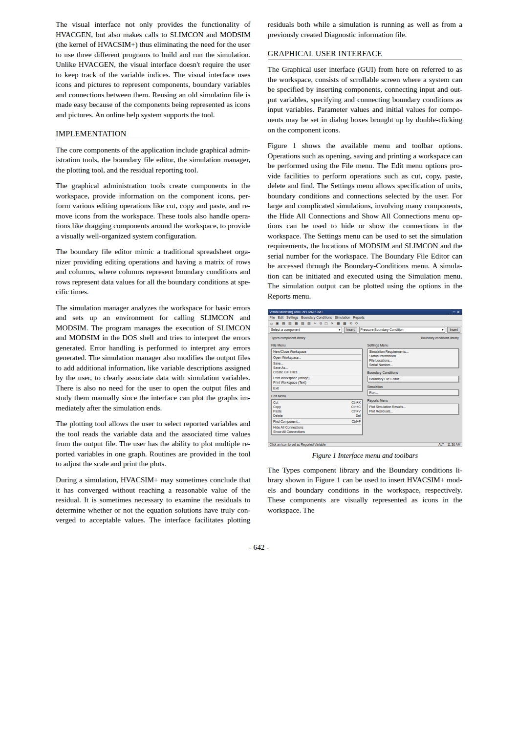The visual interface not only provides the functionality of HVACGEN, but also makes calls to SLIMCON and MODSIM (the kernel of HVACSIM+) thus eliminating the need for the user to use three different programs to build and run the simulation. Unlike HVACGEN, the visual interface doesn't require the user to keep track of the variable indices. The visual interface uses icons and pictures to represent components, boundary variables and connections between them. Reusing an old simulation file is made easy because of the components being represented as icons and pictures. An online help system supports the tool.
Implementation
The core components of the application include graphical administration tools, the boundary file editor, the simulation manager, the plotting tool, and the residual reporting tool.
The graphical administration tools create components in the workspace, provide information on the component icons, perform various editing operations like cut, copy and paste, and remove icons from the workspace. These tools also handle operations like dragging components around the workspace, to provide a visually well-organized system configuration.
The boundary file editor mimic a traditional spreadsheet organizer providing editing operations and having a matrix of rows and columns, where columns represent boundary conditions and rows represent data values for all the boundary conditions at specific times.
The simulation manager analyzes the workspace for basic errors and sets up an environment for calling SLIMCON and MODSIM. The program manages the execution of SLIMCON and MODSIM in the DOS shell and tries to interpret the errors generated. Error handling is performed to interpret any errors generated. The simulation manager also modifies the output files to add additional information, like variable descriptions assigned by the user, to clearly associate data with simulation variables. There is also no need for the user to open the output files and study them manually since the interface can plot the graphs immediately after the simulation ends.
The plotting tool allows the user to select reported variables and the tool reads the variable data and the associated time values from the output file. The user has the ability to plot multiple reported variables in one graph. Routines are provided in the tool to adjust the scale and print the plots.
During a simulation, HVACSIM+ may sometimes conclude that it has converged without reaching a reasonable value of the residual. It is sometimes necessary to examine the residuals to determine whether or not the equation solutions have truly converged to acceptable values. The interface facilitates plotting residuals both while a simulation is running as well as from a previously created Diagnostic information file.
Graphical User Interface
The Graphical user interface (GUI) from here on referred to as the workspace, consists of scrollable screen where a system can be specified by inserting components, connecting input and output variables, specifying and connecting boundary conditions as input variables. Parameter values and initial values for components may be set in dialog boxes brought up by double-clicking on the component icons.
Figure 1 shows the available menu and toolbar options. Operations such as opening, saving and printing a workspace can be performed using the File menu. The Edit menu options provide facilities to perform operations such as cut, copy, paste, delete and find. The Settings menu allows specification of units, boundary conditions and connections selected by the user. For large and complicated simulations, involving many components, the Hide All Connections and Show All Connections menu options can be used to hide or show the connections in the workspace. The Settings menu can be used to set the simulation requirements, the locations of MODSIM and SLIMCON and the serial number for the workspace. The Boundary File Editor can be accessed through the Boundary-Conditions menu. A simulation can be initiated and executed using the Simulation menu. The simulation output can be plotted using the options in the Reports menu.
Visual Modeling Tool For HVACSIM+ _ □ ✕
File Edit Settings Boundary-Conditions Simulation Reports
▭ ▣ ▤ ▥ ▦ ▧ ▨ ✂ ⧉ ▢ ✕ ▦ ▩ ⟲ ⟳
Select a component▾
Insert
Pressure Boundary Condition▾
Insert
Types component library Boundary conditions library
File Menu
New/Close Workspace
Open Workspace...
Save...
Save As...
Create GIF Files...
Print Workspace (Image)
Print Workspace (Text)
Exit
Edit Menu
Cut Ctrl+X
Copy Ctrl+C
Paste Ctrl+V
Delete Del
Find Component... Ctrl+F
Hide All Connections
Show All Connections
Settings Menu
Simulation Requirements...
Status Information
File Locations...
Serial Number...
Boundary-Conditions
Boundary File Editor...
Simulation
Run...
Reports Menu
Plot Simulation Results...
Plot Residuals...
Click an icon to set as Reported Variable ALT 11:36 AM
Figure 1 Interface menu and toolbars
The Types component library and the Boundary conditions library shown in Figure 1 can be used to insert HVACSIM+ models and boundary conditions in the workspace, respectively. These components are visually represented as icons in the workspace. The
- 642 -